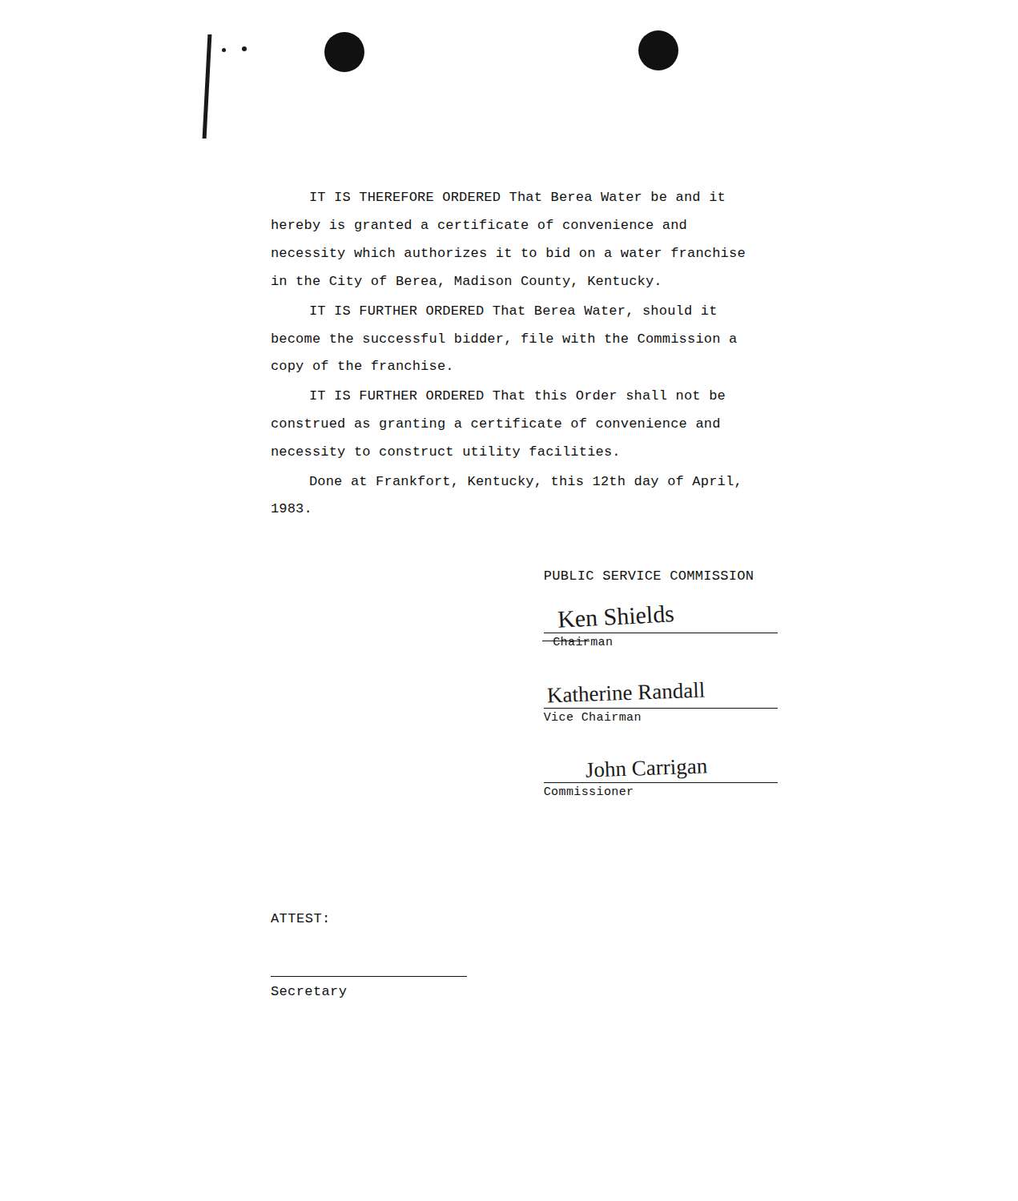IT IS THEREFORE ORDERED That Berea Water be and it hereby is granted a certificate of convenience and necessity which authorizes it to bid on a water franchise in the City of Berea, Madison County, Kentucky.
IT IS FURTHER ORDERED That Berea Water, should it become the successful bidder, file with the Commission a copy of the franchise.
IT IS FURTHER ORDERED That this Order shall not be construed as granting a certificate of convenience and necessity to construct utility facilities.
Done at Frankfort, Kentucky, this 12th day of April, 1983.
PUBLIC SERVICE COMMISSION
Ken Shields
Chairman
Katherine Randall
Vice Chairman
John Carrigan
Commissioner
ATTEST:
Secretary